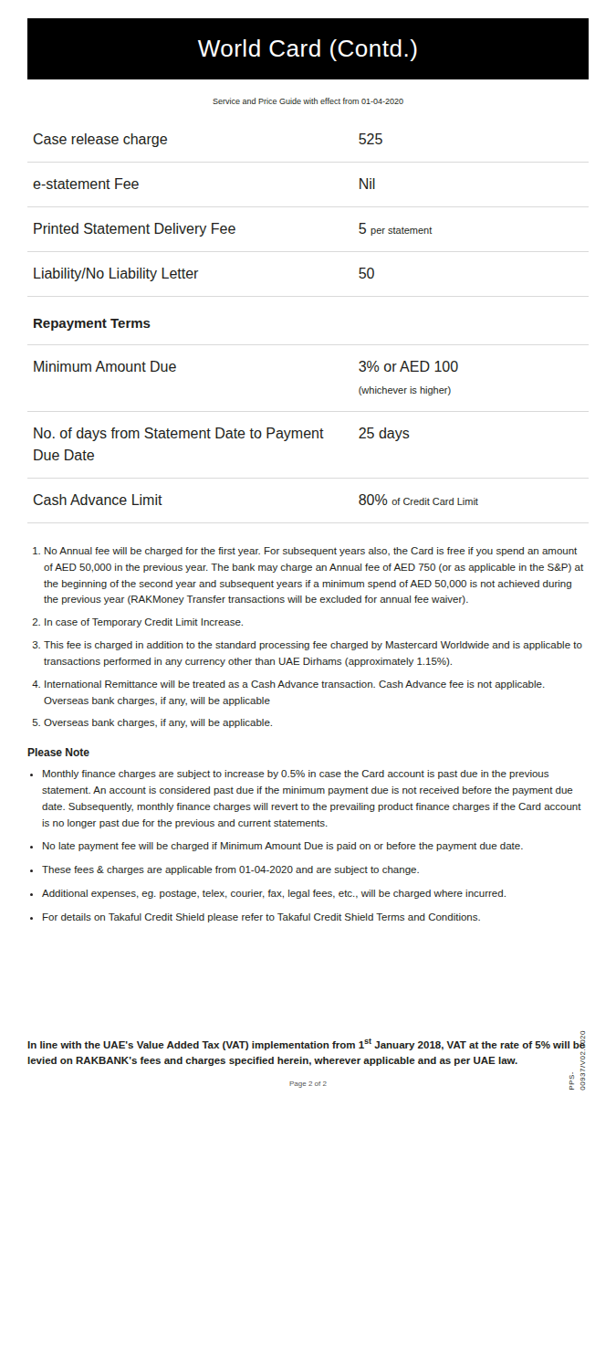World Card (Contd.)
Service and Price Guide with effect from 01-04-2020
| Case release charge | 525 |
| e-statement Fee | Nil |
| Printed Statement Delivery Fee | 5 per statement |
| Liability/No Liability Letter | 50 |
| Repayment Terms |
| Minimum Amount Due | 3% or AED 100 (whichever is higher) |
| No. of days from Statement Date to Payment Due Date | 25 days |
| Cash Advance Limit | 80% of Credit Card Limit |
No Annual fee will be charged for the first year. For subsequent years also, the Card is free if you spend an amount of AED 50,000 in the previous year. The bank may charge an Annual fee of AED 750 (or as applicable in the S&P) at the beginning of the second year and subsequent years if a minimum spend of AED 50,000 is not achieved during the previous year (RAKMoney Transfer transactions will be excluded for annual fee waiver).
In case of Temporary Credit Limit Increase.
This fee is charged in addition to the standard processing fee charged by Mastercard Worldwide and is applicable to transactions performed in any currency other than UAE Dirhams (approximately 1.15%).
International Remittance will be treated as a Cash Advance transaction. Cash Advance fee is not applicable. Overseas bank charges, if any, will be applicable
Overseas bank charges, if any, will be applicable.
Please Note
Monthly finance charges are subject to increase by 0.5% in case the Card account is past due in the previous statement. An account is considered past due if the minimum payment due is not received before the payment due date. Subsequently, monthly finance charges will revert to the prevailing product finance charges if the Card account is no longer past due for the previous and current statements.
No late payment fee will be charged if Minimum Amount Due is paid on or before the payment due date.
These fees & charges are applicable from 01-04-2020 and are subject to change.
Additional expenses, eg. postage, telex, courier, fax, legal fees, etc., will be charged where incurred.
For details on Takaful Credit Shield please refer to Takaful Credit Shield Terms and Conditions.
In line with the UAE's Value Added Tax (VAT) implementation from 1st January 2018, VAT at the rate of 5% will be levied on RAKBANK's fees and charges specified herein, wherever applicable and as per UAE law.
Page 2 of 2
PPS-00937/V02.2020